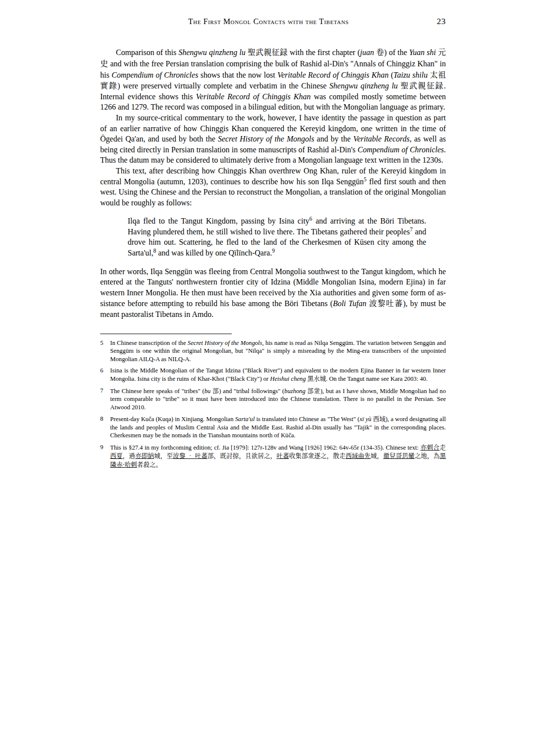The First Mongol Contacts with the Tibetans 23
Comparison of this Shengwu qinzheng lu 聖武親征録 with the first chapter (juan 卷) of the Yuan shi 元史 and with the free Persian translation comprising the bulk of Rashid al-Din's "Annals of Chinggiz Khan" in his Compendium of Chronicles shows that the now lost Veritable Record of Chinggis Khan (Taizu shilu 太祖實錄) were preserved virtually complete and verbatim in the Chinese Shengwu qinzheng lu 聖武親征録. Internal evidence shows this Veritable Record of Chinggis Khan was compiled mostly sometime between 1266 and 1279. The record was composed in a bilingual edition, but with the Mongolian language as primary.
In my source-critical commentary to the work, however, I have identity the passage in question as part of an earlier narrative of how Chinggis Khan conquered the Kereyid kingdom, one written in the time of Ögedei Qa'an, and used by both the Secret History of the Mongols and by the Veritable Records, as well as being cited directly in Persian translation in some manuscripts of Rashid al-Din's Compendium of Chronicles. Thus the datum may be considered to ultimately derive from a Mongolian language text written in the 1230s.
This text, after describing how Chinggis Khan overthrew Ong Khan, ruler of the Kereyid kingdom in central Mongolia (autumn, 1203), continues to describe how his son Ilqa Senggün5 fled first south and then west. Using the Chinese and the Persian to reconstruct the Mongolian, a translation of the original Mongolian would be roughly as follows:
Ilqa fled to the Tangut Kingdom, passing by Isina city6 and arriving at the Böri Tibetans. Having plundered them, he still wished to live there. The Tibetans gathered their peoples7 and drove him out. Scattering, he fled to the land of the Cherkesmen of Küsen city among the Sarta'ul,8 and was killed by one Qïlïnch-Qara.9
In other words, Ilqa Senggün was fleeing from Central Mongolia southwest to the Tangut kingdom, which he entered at the Tanguts' northwestern frontier city of Idzina (Middle Mongolian Isina, modern Ejina) in far western Inner Mongolia. He then must have been received by the Xia authorities and given some form of assistance before attempting to rebuild his base among the Böri Tibetans (Boli Tufan 波黎吐蕃), by must be meant pastoralist Tibetans in Amdo.
5 In Chinese transcription of the Secret History of the Mongols, his name is read as Nilqa Senggüm. The variation between Senggün and Senggüm is one within the original Mongolian, but "Nilqa" is simply a misreading by the Ming-era transcribers of the unpointed Mongolian AILQ-A as NILQ-A.
6 Isina is the Middle Mongolian of the Tangut Idzina ("Black River") and equivalent to the modern Ejina Banner in far western Inner Mongolia. Isina city is the ruins of Khar-Khot ("Black City") or Heishui cheng 黑水城. On the Tangut name see Kara 2003: 40.
7 The Chinese here speaks of "tribes" (bu 部) and "tribal followings" (buzhong 部衆), but as I have shown, Middle Mongolian had no term comparable to "tribe" so it must have been introduced into the Chinese translation. There is no parallel in the Persian. See Atwood 2010.
8 Present-day Kuča (Kuqa) in Xinjiang. Mongolian Sarta'ul is translated into Chinese as "The West" (xī yù 西域), a word designating all the lands and peoples of Muslim Central Asia and the Middle East. Rashid al-Din usually has "Tajik" in the corresponding places. Cherkesmen may be the nomads in the Tianshan mountains north of Küča.
9 This is §27.4 in my forthcoming edition; cf. Jia [1979]: 127r-128v and Wang [1926] 1962: 64v-65r (134-35). Chinese text: 亦剌合走西夏，過亦即納城，至波黎 • 吐蕃部，既討掠，且欲居之，吐蕃收集部衆逐之，散走西域曲先城，徹兒哥思蠻之地，為黑隣赤·哈剌者殺之。